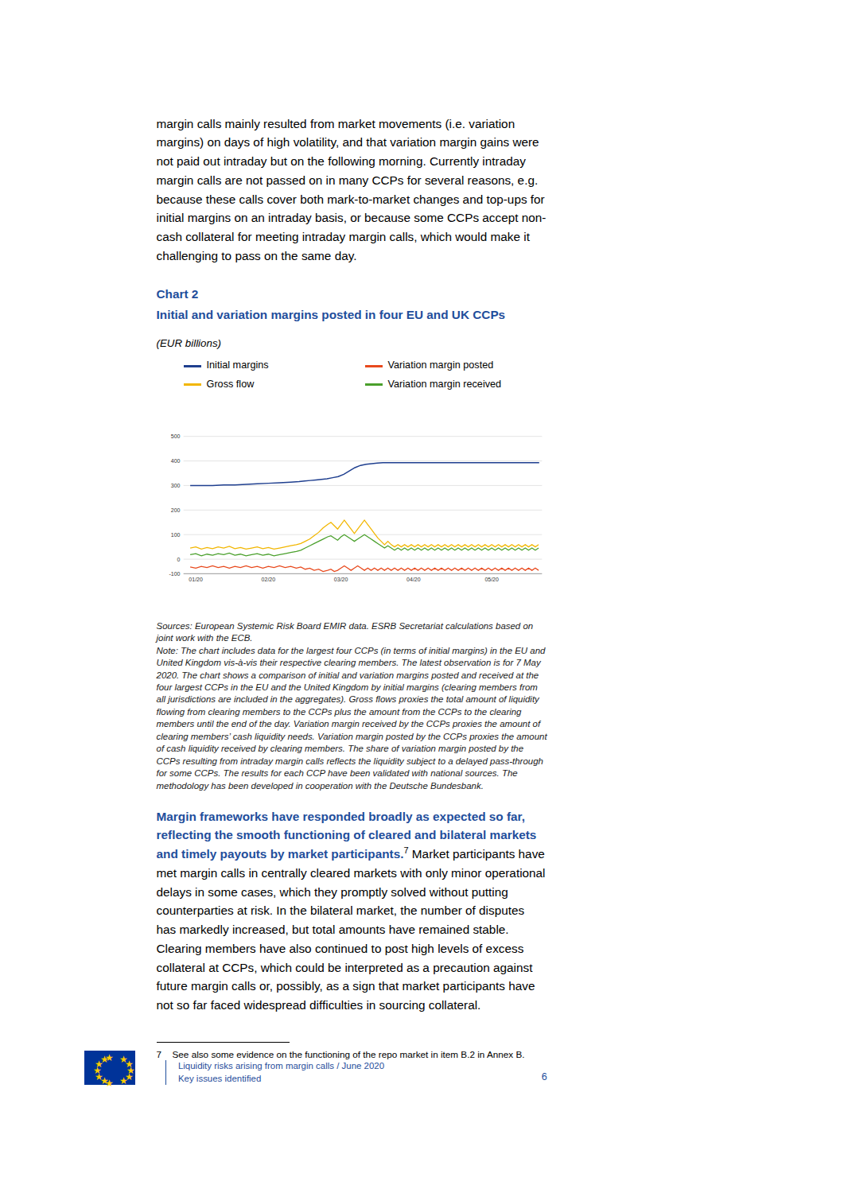margin calls mainly resulted from market movements (i.e. variation margins) on days of high volatility, and that variation margin gains were not paid out intraday but on the following morning. Currently intraday margin calls are not passed on in many CCPs for several reasons, e.g. because these calls cover both mark-to-market changes and top-ups for initial margins on an intraday basis, or because some CCPs accept non-cash collateral for meeting intraday margin calls, which would make it challenging to pass on the same day.
Chart 2
Initial and variation margins posted in four EU and UK CCPs
(EUR billions)
Initial margins
Variation margin posted
Gross flow
Variation margin received
500 400 300 200 100 0 -100 01/20 02/20 03/20 04/20 05/20
Sources: European Systemic Risk Board EMIR data. ESRB Secretariat calculations based on joint work with the ECB.
Note: The chart includes data for the largest four CCPs (in terms of initial margins) in the EU and United Kingdom vis-à-vis their respective clearing members. The latest observation is for 7 May 2020. The chart shows a comparison of initial and variation margins posted and received at the four largest CCPs in the EU and the United Kingdom by initial margins (clearing members from all jurisdictions are included in the aggregates). Gross flows proxies the total amount of liquidity flowing from clearing members to the CCPs plus the amount from the CCPs to the clearing members until the end of the day. Variation margin received by the CCPs proxies the amount of clearing members’ cash liquidity needs. Variation margin posted by the CCPs proxies the amount of cash liquidity received by clearing members. The share of variation margin posted by the CCPs resulting from intraday margin calls reflects the liquidity subject to a delayed pass-through for some CCPs. The results for each CCP have been validated with national sources. The methodology has been developed in cooperation with the Deutsche Bundesbank.
Margin frameworks have responded broadly as expected so far, reflecting the smooth functioning of cleared and bilateral markets and timely payouts by market participants.7 Market participants have met margin calls in centrally cleared markets with only minor operational delays in some cases, which they promptly solved without putting counterparties at risk. In the bilateral market, the number of disputes has markedly increased, but total amounts have remained stable. Clearing members have also continued to post high levels of excess collateral at CCPs, which could be interpreted as a precaution against future margin calls or, possibly, as a sign that market participants have not so far faced widespread difficulties in sourcing collateral.
7 See also some evidence on the functioning of the repo market in item B.2 in Annex B.
★ ★ ★ ★ ★ ★ ★ ★ ★ ★ ★ ★
Liquidity risks arising from margin calls / June 2020
Key issues identified
6